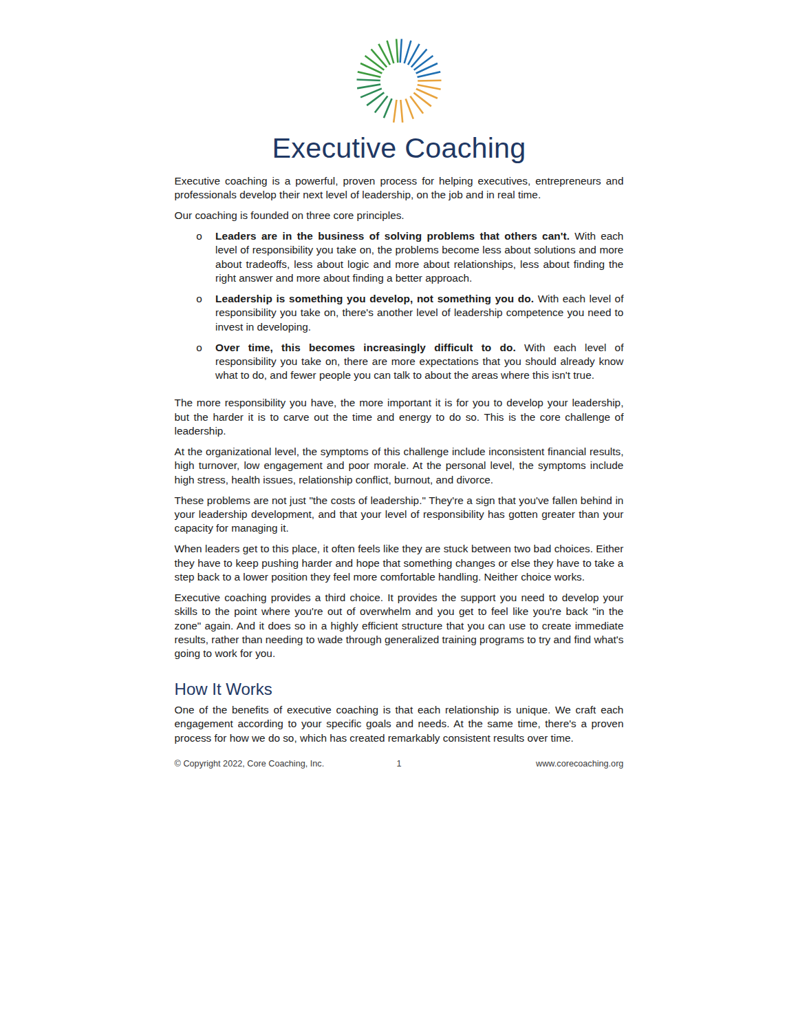Executive Coaching
Executive coaching is a powerful, proven process for helping executives, entrepreneurs and professionals develop their next level of leadership, on the job and in real time.
Our coaching is founded on three core principles.
Leaders are in the business of solving problems that others can't. With each level of responsibility you take on, the problems become less about solutions and more about tradeoffs, less about logic and more about relationships, less about finding the right answer and more about finding a better approach.
Leadership is something you develop, not something you do. With each level of responsibility you take on, there's another level of leadership competence you need to invest in developing.
Over time, this becomes increasingly difficult to do. With each level of responsibility you take on, there are more expectations that you should already know what to do, and fewer people you can talk to about the areas where this isn't true.
The more responsibility you have, the more important it is for you to develop your leadership, but the harder it is to carve out the time and energy to do so. This is the core challenge of leadership.
At the organizational level, the symptoms of this challenge include inconsistent financial results, high turnover, low engagement and poor morale. At the personal level, the symptoms include high stress, health issues, relationship conflict, burnout, and divorce.
These problems are not just "the costs of leadership." They're a sign that you've fallen behind in your leadership development, and that your level of responsibility has gotten greater than your capacity for managing it.
When leaders get to this place, it often feels like they are stuck between two bad choices. Either they have to keep pushing harder and hope that something changes or else they have to take a step back to a lower position they feel more comfortable handling. Neither choice works.
Executive coaching provides a third choice. It provides the support you need to develop your skills to the point where you're out of overwhelm and you get to feel like you're back "in the zone" again. And it does so in a highly efficient structure that you can use to create immediate results, rather than needing to wade through generalized training programs to try and find what's going to work for you.
How It Works
One of the benefits of executive coaching is that each relationship is unique. We craft each engagement according to your specific goals and needs. At the same time, there's a proven process for how we do so, which has created remarkably consistent results over time.
© Copyright 2022, Core Coaching, Inc.
1
www.corecoaching.org